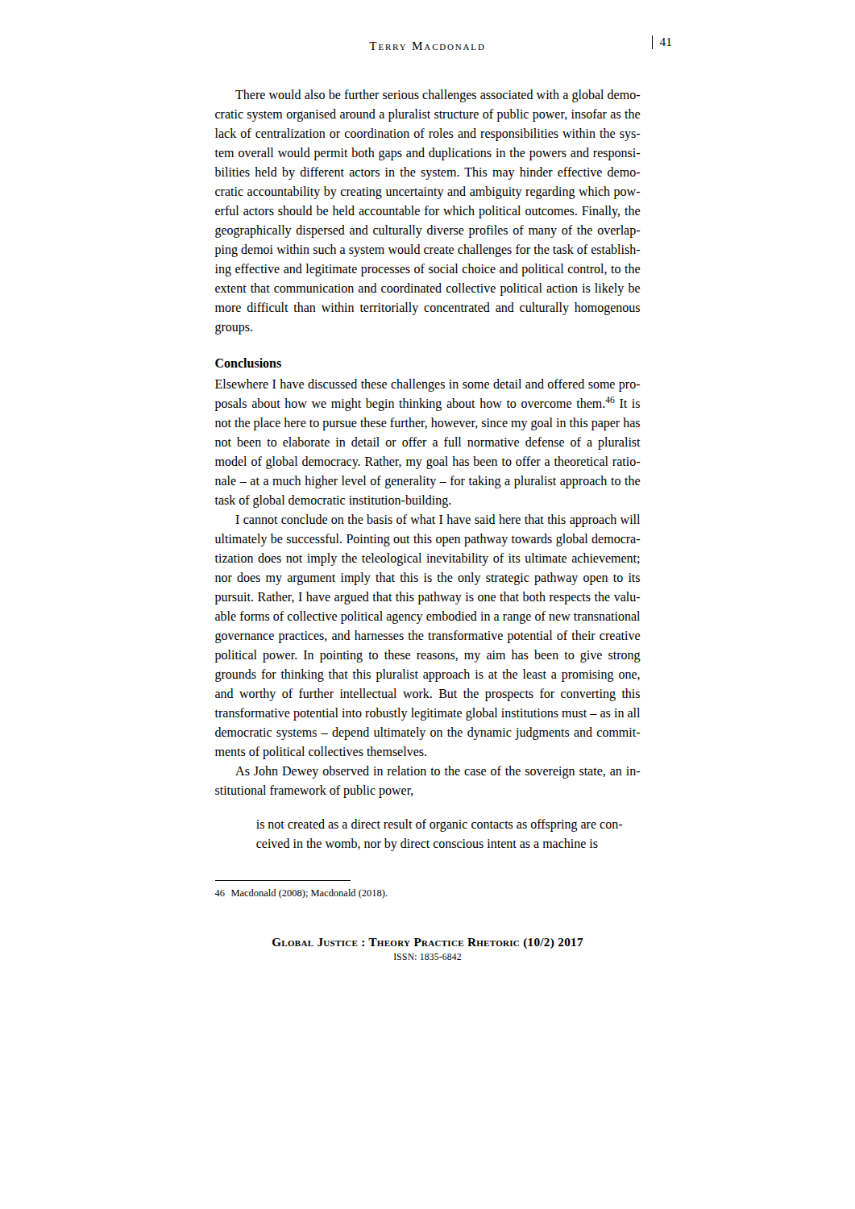41
Terry Macdonald
There would also be further serious challenges associated with a global democratic system organised around a pluralist structure of public power, insofar as the lack of centralization or coordination of roles and responsibilities within the system overall would permit both gaps and duplications in the powers and responsibilities held by different actors in the system. This may hinder effective democratic accountability by creating uncertainty and ambiguity regarding which powerful actors should be held accountable for which political outcomes. Finally, the geographically dispersed and culturally diverse profiles of many of the overlapping demoi within such a system would create challenges for the task of establishing effective and legitimate processes of social choice and political control, to the extent that communication and coordinated collective political action is likely be more difficult than within territorially concentrated and culturally homogenous groups.
Conclusions
Elsewhere I have discussed these challenges in some detail and offered some proposals about how we might begin thinking about how to overcome them.46 It is not the place here to pursue these further, however, since my goal in this paper has not been to elaborate in detail or offer a full normative defense of a pluralist model of global democracy. Rather, my goal has been to offer a theoretical rationale – at a much higher level of generality – for taking a pluralist approach to the task of global democratic institution-building.
I cannot conclude on the basis of what I have said here that this approach will ultimately be successful. Pointing out this open pathway towards global democratization does not imply the teleological inevitability of its ultimate achievement; nor does my argument imply that this is the only strategic pathway open to its pursuit. Rather, I have argued that this pathway is one that both respects the valuable forms of collective political agency embodied in a range of new transnational governance practices, and harnesses the transformative potential of their creative political power. In pointing to these reasons, my aim has been to give strong grounds for thinking that this pluralist approach is at the least a promising one, and worthy of further intellectual work. But the prospects for converting this transformative potential into robustly legitimate global institutions must – as in all democratic systems – depend ultimately on the dynamic judgments and commitments of political collectives themselves.
As John Dewey observed in relation to the case of the sovereign state, an institutional framework of public power,
is not created as a direct result of organic contacts as offspring are conceived in the womb, nor by direct conscious intent as a machine is
46 Macdonald (2008); Macdonald (2018).
Global Justice : Theory Practice Rhetoric (10/2) 2017
ISSN: 1835-6842